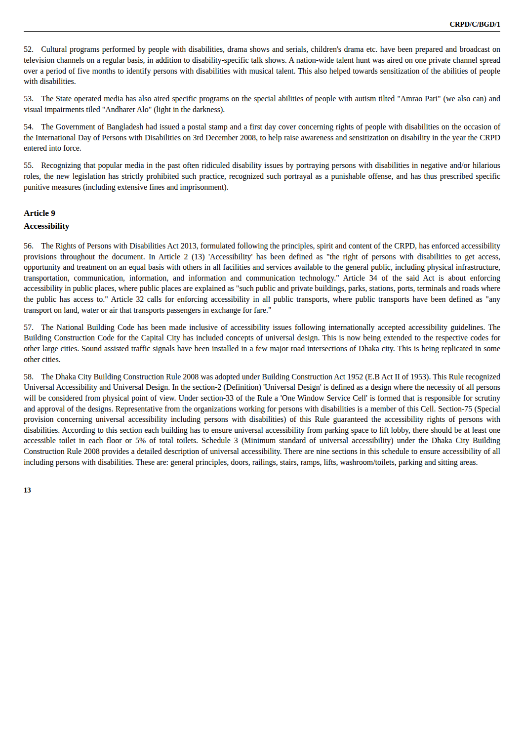CRPD/C/BGD/1
52. Cultural programs performed by people with disabilities, drama shows and serials, children's drama etc. have been prepared and broadcast on television channels on a regular basis, in addition to disability-specific talk shows. A nation-wide talent hunt was aired on one private channel spread over a period of five months to identify persons with disabilities with musical talent. This also helped towards sensitization of the abilities of people with disabilities.
53. The State operated media has also aired specific programs on the special abilities of people with autism tilted "Amrao Pari" (we also can) and visual impairments tiled "Andharer Alo" (light in the darkness).
54. The Government of Bangladesh had issued a postal stamp and a first day cover concerning rights of people with disabilities on the occasion of the International Day of Persons with Disabilities on 3rd December 2008, to help raise awareness and sensitization on disability in the year the CRPD entered into force.
55. Recognizing that popular media in the past often ridiculed disability issues by portraying persons with disabilities in negative and/or hilarious roles, the new legislation has strictly prohibited such practice, recognized such portrayal as a punishable offense, and has thus prescribed specific punitive measures (including extensive fines and imprisonment).
Article 9
Accessibility
56. The Rights of Persons with Disabilities Act 2013, formulated following the principles, spirit and content of the CRPD, has enforced accessibility provisions throughout the document. In Article 2 (13) 'Accessibility' has been defined as "the right of persons with disabilities to get access, opportunity and treatment on an equal basis with others in all facilities and services available to the general public, including physical infrastructure, transportation, communication, information, and information and communication technology." Article 34 of the said Act is about enforcing accessibility in public places, where public places are explained as "such public and private buildings, parks, stations, ports, terminals and roads where the public has access to." Article 32 calls for enforcing accessibility in all public transports, where public transports have been defined as "any transport on land, water or air that transports passengers in exchange for fare."
57. The National Building Code has been made inclusive of accessibility issues following internationally accepted accessibility guidelines. The Building Construction Code for the Capital City has included concepts of universal design. This is now being extended to the respective codes for other large cities. Sound assisted traffic signals have been installed in a few major road intersections of Dhaka city. This is being replicated in some other cities.
58. The Dhaka City Building Construction Rule 2008 was adopted under Building Construction Act 1952 (E.B Act II of 1953). This Rule recognized Universal Accessibility and Universal Design. In the section-2 (Definition) 'Universal Design' is defined as a design where the necessity of all persons will be considered from physical point of view. Under section-33 of the Rule a 'One Window Service Cell' is formed that is responsible for scrutiny and approval of the designs. Representative from the organizations working for persons with disabilities is a member of this Cell. Section-75 (Special provision concerning universal accessibility including persons with disabilities) of this Rule guaranteed the accessibility rights of persons with disabilities. According to this section each building has to ensure universal accessibility from parking space to lift lobby, there should be at least one accessible toilet in each floor or 5% of total toilets. Schedule 3 (Minimum standard of universal accessibility) under the Dhaka City Building Construction Rule 2008 provides a detailed description of universal accessibility. There are nine sections in this schedule to ensure accessibility of all including persons with disabilities. These are: general principles, doors, railings, stairs, ramps, lifts, washroom/toilets, parking and sitting areas.
13